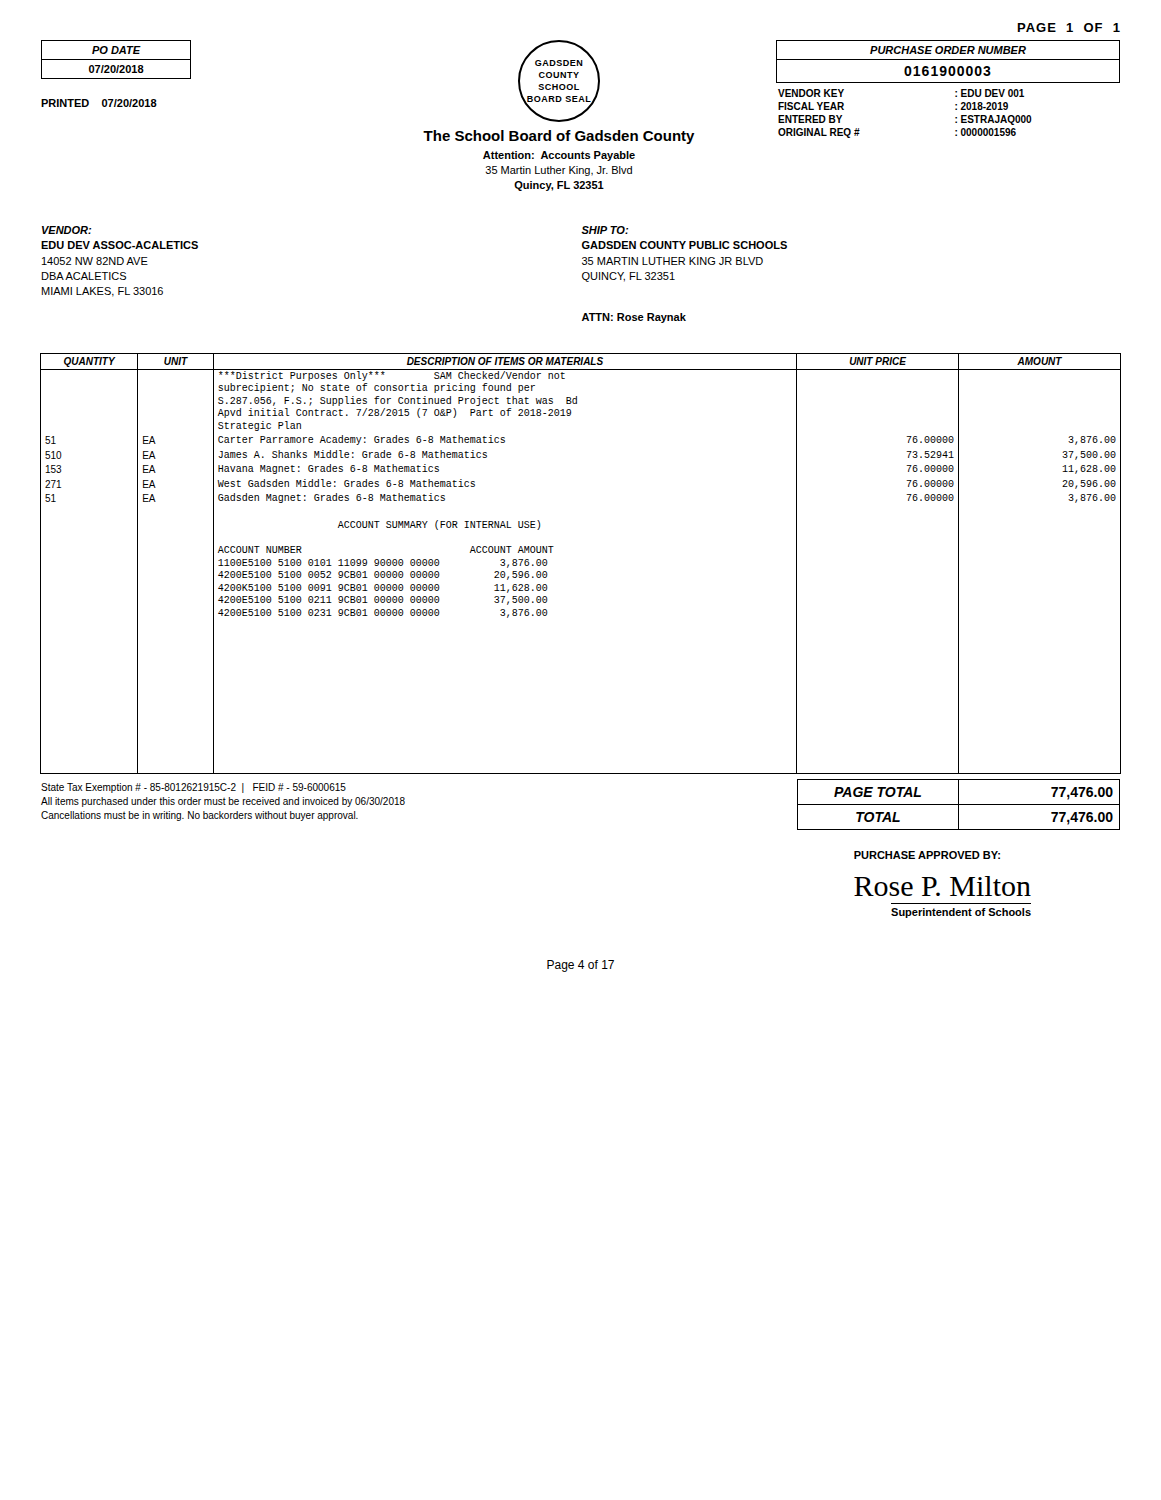PAGE 1 OF 1
| / PO DATE / / 07/20/2018 / PRINTED 07/20/2018 | GADSDEN COUNTY SCHOOL BOARD SEAL The School Board of Gadsden County Attention: Accounts Payable 35 Martin Luther King, Jr. Blvd Quincy, FL 32351 | / PURCHASE ORDER NUMBER / / 0161900003 / / VENDOR KEY / : EDU DEV 001 / / FISCAL YEAR / : 2018-2019 / / ENTERED BY / : ESTRAJAQ000 / / ORIGINAL REQ # / : 0000001596 / |
| VENDOR: EDU DEV ASSOC-ACALETICS 14052 NW 82ND AVE DBA ACALETICS MIAMI LAKES, FL 33016 | SHIP TO: GADSDEN COUNTY PUBLIC SCHOOLS 35 MARTIN LUTHER KING JR BLVD QUINCY, FL 32351 ATTN: Rose Raynak |
| QUANTITY | UNIT | DESCRIPTION OF ITEMS OR MATERIALS | UNIT PRICE | AMOUNT |
| --- | --- | --- | --- | --- |
| | | ***District Purposes Only*** SAM Checked/Vendor not subrecipient; No state of consortia pricing found per S.287.056, F.S.; Supplies for Continued Project that was Bd Apvd initial Contract. 7/28/2015 (7 O&P) Part of 2018-2019 Strategic Plan | | |
| 51 | EA | Carter Parramore Academy: Grades 6-8 Mathematics | 76.00000 | 3,876.00 |
| 510 | EA | James A. Shanks Middle: Grade 6-8 Mathematics | 73.52941 | 37,500.00 |
| 153 | EA | Havana Magnet: Grades 6-8 Mathematics | 76.00000 | 11,628.00 |
| 271 | EA | West Gadsden Middle: Grades 6-8 Mathematics | 76.00000 | 20,596.00 |
| 51 | EA | Gadsden Magnet: Grades 6-8 Mathematics | 76.00000 | 3,876.00 |
| | | ACCOUNT SUMMARY (FOR INTERNAL USE) ACCOUNT NUMBER ACCOUNT AMOUNT 1100E5100 5100 0101 11099 90000 00000 3,876.00 4200E5100 5100 0052 9CB01 00000 00000 20,596.00 4200K5100 5100 0091 9CB01 00000 00000 11,628.00 4200E5100 5100 0211 9CB01 00000 00000 37,500.00 4200E5100 5100 0231 9CB01 00000 00000 3,876.00 | | |
| State Tax Exemption # - 85-8012621915C-2 / FEID # - 59-6000615 All items purchased under this order must be received and invoiced by 06/30/2018 Cancellations must be in writing. No backorders without buyer approval. | / PAGE TOTAL / 77,476.00 / / TOTAL / 77,476.00 / |
PURCHASE APPROVED BY:
Rose P. Milton
Superintendent of Schools
Page 4 of 17